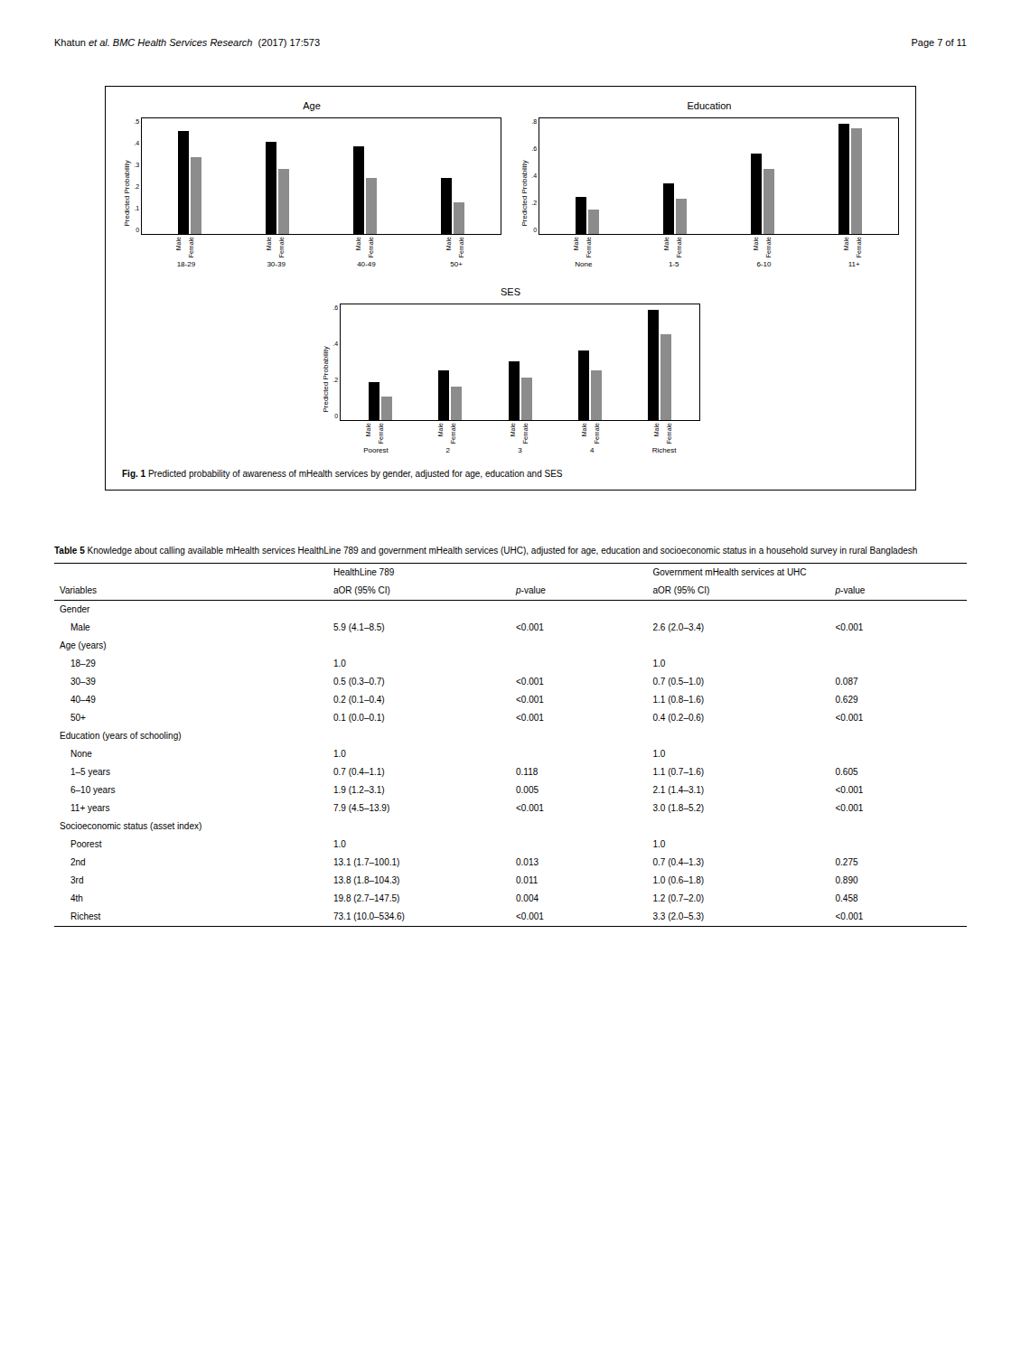Khatun et al. BMC Health Services Research (2017) 17:573
Page 7 of 11
Age
Predicted Probability
.5.4.3.2.10
Male Female
Male Female
Male Female
Male Female
18-29
30-39
40-49
50+
Education
Predicted Probability
.8.6.4.20
Male Female
Male Female
Male Female
Male Female
None
1-5
6-10
11+
SES
Predicted Probability
.6.4.20
Male Female
Male Female
Male Female
Male Female
Male Female
Poorest
2
3
4
Richest
Fig. 1 Predicted probability of awareness of mHealth services by gender, adjusted for age, education and SES
Table 5 Knowledge about calling available mHealth services HealthLine 789 and government mHealth services (UHC), adjusted for age, education and socioeconomic status in a household survey in rural Bangladesh
| | HealthLine 789 | Government mHealth services at UHC |
| --- | --- | --- |
| Variables | aOR (95% CI) | p -value | aOR (95% CI) | p -value |
| Gender | | | | |
| Male | 5.9 (4.1–8.5) | <0.001 | 2.6 (2.0–3.4) | <0.001 |
| Age (years) | | | | |
| 18–29 | 1.0 | | 1.0 | |
| 30–39 | 0.5 (0.3–0.7) | <0.001 | 0.7 (0.5–1.0) | 0.087 |
| 40–49 | 0.2 (0.1–0.4) | <0.001 | 1.1 (0.8–1.6) | 0.629 |
| 50+ | 0.1 (0.0–0.1) | <0.001 | 0.4 (0.2–0.6) | <0.001 |
| Education (years of schooling) | | | | |
| None | 1.0 | | 1.0 | |
| 1–5 years | 0.7 (0.4–1.1) | 0.118 | 1.1 (0.7–1.6) | 0.605 |
| 6–10 years | 1.9 (1.2–3.1) | 0.005 | 2.1 (1.4–3.1) | <0.001 |
| 11+ years | 7.9 (4.5–13.9) | <0.001 | 3.0 (1.8–5.2) | <0.001 |
| Socioeconomic status (asset index) | | | | |
| Poorest | 1.0 | | 1.0 | |
| 2nd | 13.1 (1.7–100.1) | 0.013 | 0.7 (0.4–1.3) | 0.275 |
| 3rd | 13.8 (1.8–104.3) | 0.011 | 1.0 (0.6–1.8) | 0.890 |
| 4th | 19.8 (2.7–147.5) | 0.004 | 1.2 (0.7–2.0) | 0.458 |
| Richest | 73.1 (10.0–534.6) | <0.001 | 3.3 (2.0–5.3) | <0.001 |